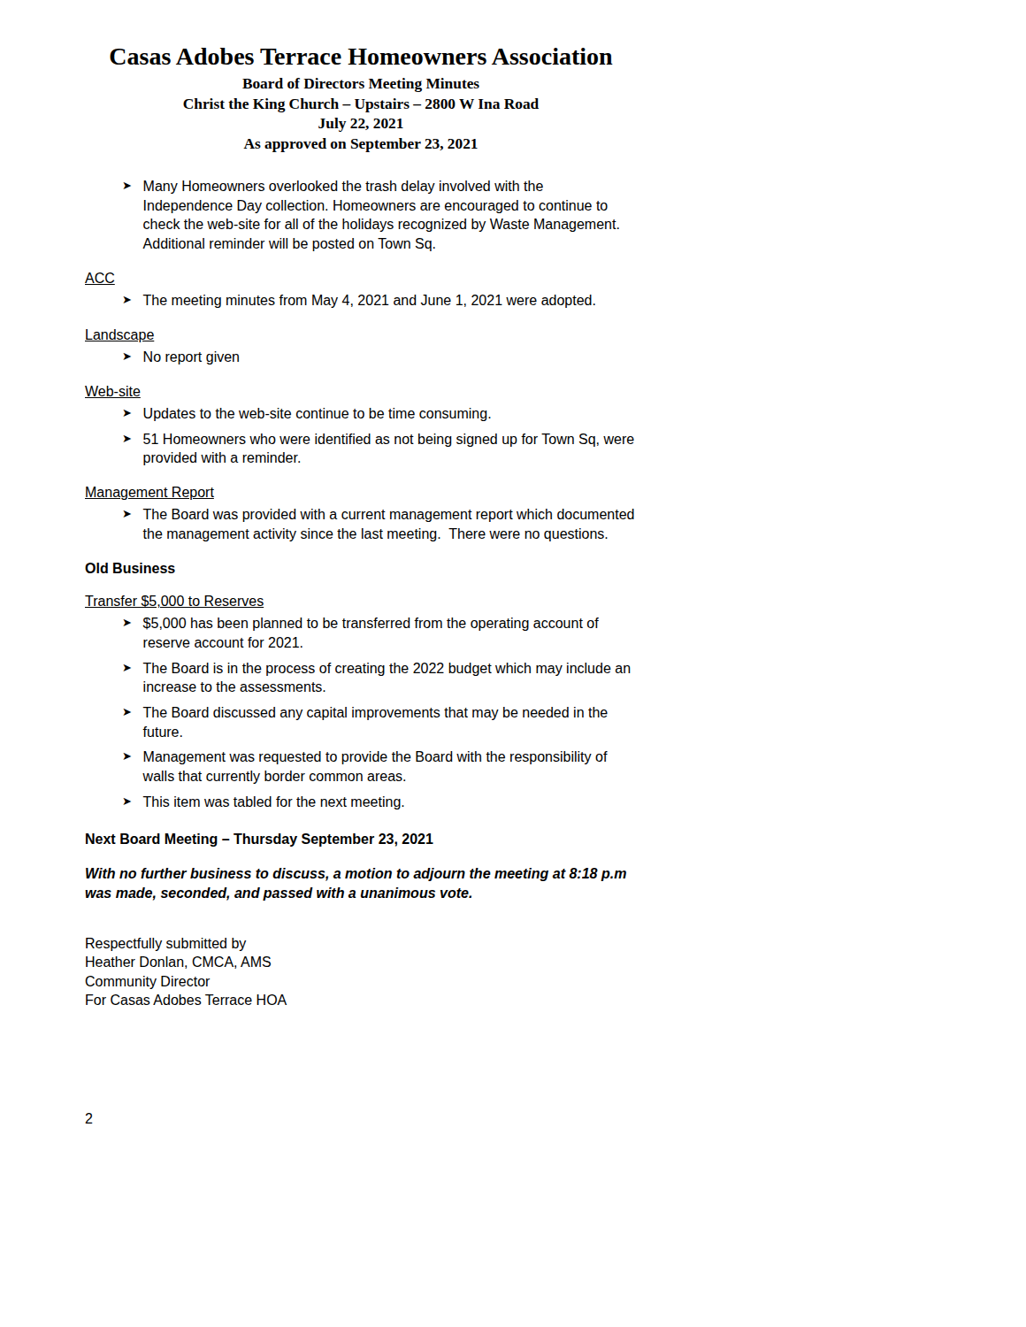Casas Adobes Terrace Homeowners Association
Board of Directors Meeting Minutes
Christ the King Church – Upstairs – 2800 W Ina Road
July 22, 2021
As approved on September 23, 2021
Many Homeowners overlooked the trash delay involved with the Independence Day collection. Homeowners are encouraged to continue to check the web-site for all of the holidays recognized by Waste Management. Additional reminder will be posted on Town Sq.
ACC
The meeting minutes from May 4, 2021 and June 1, 2021 were adopted.
Landscape
No report given
Web-site
Updates to the web-site continue to be time consuming.
51 Homeowners who were identified as not being signed up for Town Sq, were provided with a reminder.
Management Report
The Board was provided with a current management report which documented the management activity since the last meeting. There were no questions.
Old Business
Transfer $5,000 to Reserves
$5,000 has been planned to be transferred from the operating account of reserve account for 2021.
The Board is in the process of creating the 2022 budget which may include an increase to the assessments.
The Board discussed any capital improvements that may be needed in the future.
Management was requested to provide the Board with the responsibility of walls that currently border common areas.
This item was tabled for the next meeting.
Next Board Meeting – Thursday September 23, 2021
With no further business to discuss, a motion to adjourn the meeting at 8:18 p.m was made, seconded, and passed with a unanimous vote.
Respectfully submitted by
Heather Donlan, CMCA, AMS
Community Director
For Casas Adobes Terrace HOA
2